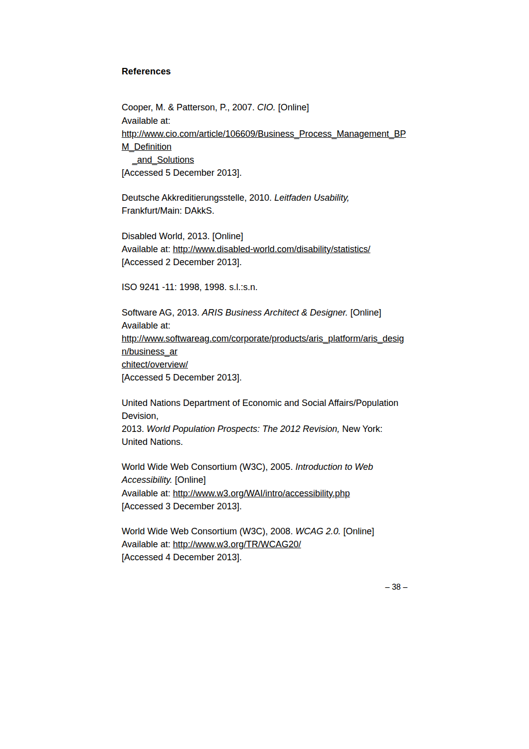References
Cooper, M. & Patterson, P., 2007. CIO. [Online]
Available at:
http://www.cio.com/article/106609/Business_Process_Management_BPM_Definition
_and_Solutions
[Accessed 5 December 2013].
Deutsche Akkreditierungsstelle, 2010. Leitfaden Usability, Frankfurt/Main: DAkkS.
Disabled World, 2013. [Online]
Available at: http://www.disabled-world.com/disability/statistics/
[Accessed 2 December 2013].
ISO 9241 -11: 1998, 1998. s.l.:s.n.
Software AG, 2013. ARIS Business Architect & Designer. [Online]
Available at:
http://www.softwareag.com/corporate/products/aris_platform/aris_design/business_ar
chitect/overview/
[Accessed 5 December 2013].
United Nations Department of Economic and Social Affairs/Population Devision,
2013. World Population Prospects: The 2012 Revision, New York: United Nations.
World Wide Web Consortium (W3C), 2005. Introduction to Web Accessibility. [Online]
Available at: http://www.w3.org/WAI/intro/accessibility.php
[Accessed 3 December 2013].
World Wide Web Consortium (W3C), 2008. WCAG 2.0. [Online]
Available at: http://www.w3.org/TR/WCAG20/
[Accessed 4 December 2013].
– 38 –